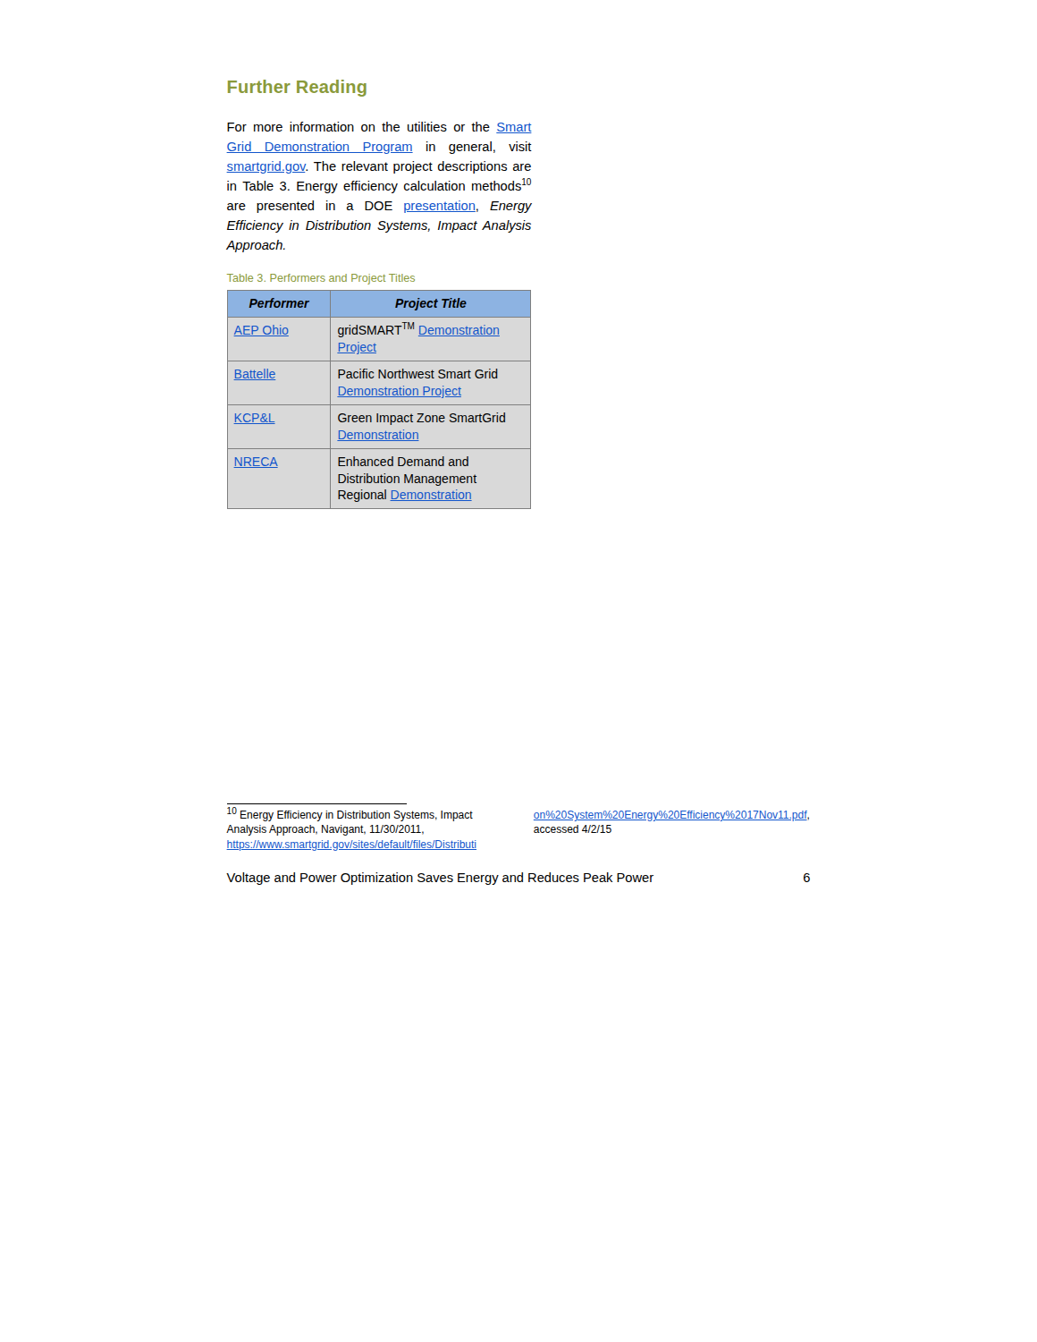Further Reading
For more information on the utilities or the Smart Grid Demonstration Program in general, visit smartgrid.gov. The relevant project descriptions are in Table 3. Energy efficiency calculation methods10 are presented in a DOE presentation, Energy Efficiency in Distribution Systems, Impact Analysis Approach.
Table 3. Performers and Project Titles
| Performer | Project Title |
| --- | --- |
| AEP Ohio | gridSMART TM Demonstration Project |
| Battelle | Pacific Northwest Smart Grid Demonstration Project |
| KCP&L | Green Impact Zone SmartGrid Demonstration |
| NRECA | Enhanced Demand and Distribution Management Regional Demonstration |
10 Energy Efficiency in Distribution Systems, Impact Analysis Approach, Navigant, 11/30/2011, https://www.smartgrid.gov/sites/default/files/Distributi
on%20System%20Energy%20Efficiency%2017Nov11.pdf, accessed 4/2/15
Voltage and Power Optimization Saves Energy and Reduces Peak Power 6